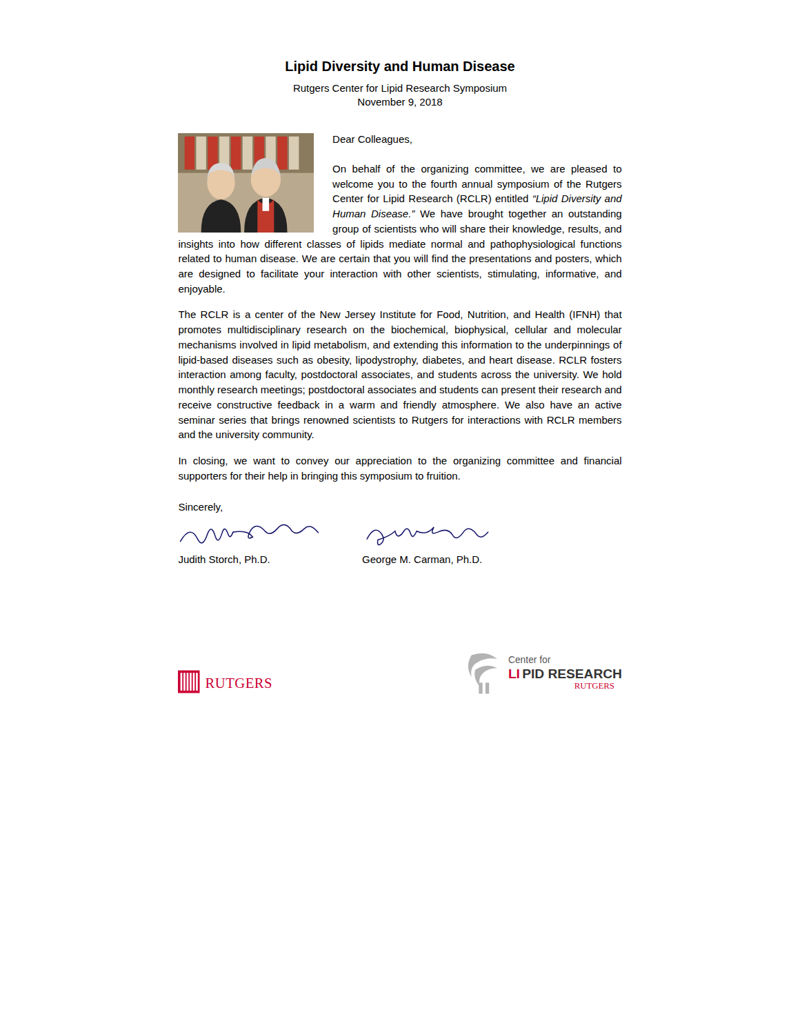Lipid Diversity and Human Disease
Rutgers Center for Lipid Research Symposium
November 9, 2018
Dear Colleagues,
On behalf of the organizing committee, we are pleased to welcome you to the fourth annual symposium of the Rutgers Center for Lipid Research (RCLR) entitled “Lipid Diversity and Human Disease.” We have brought together an outstanding group of scientists who will share their knowledge, results, and insights into how different classes of lipids mediate normal and pathophysiological functions related to human disease. We are certain that you will find the presentations and posters, which are designed to facilitate your interaction with other scientists, stimulating, informative, and enjoyable.
The RCLR is a center of the New Jersey Institute for Food, Nutrition, and Health (IFNH) that promotes multidisciplinary research on the biochemical, biophysical, cellular and molecular mechanisms involved in lipid metabolism, and extending this information to the underpinnings of lipid-based diseases such as obesity, lipodystrophy, diabetes, and heart disease. RCLR fosters interaction among faculty, postdoctoral associates, and students across the university. We hold monthly research meetings; postdoctoral associates and students can present their research and receive constructive feedback in a warm and friendly atmosphere. We also have an active seminar series that brings renowned scientists to Rutgers for interactions with RCLR members and the university community.
In closing, we want to convey our appreciation to the organizing committee and financial supporters for their help in bringing this symposium to fruition.
Sincerely,
Judith Storch, Ph.D.
George M. Carman, Ph.D.